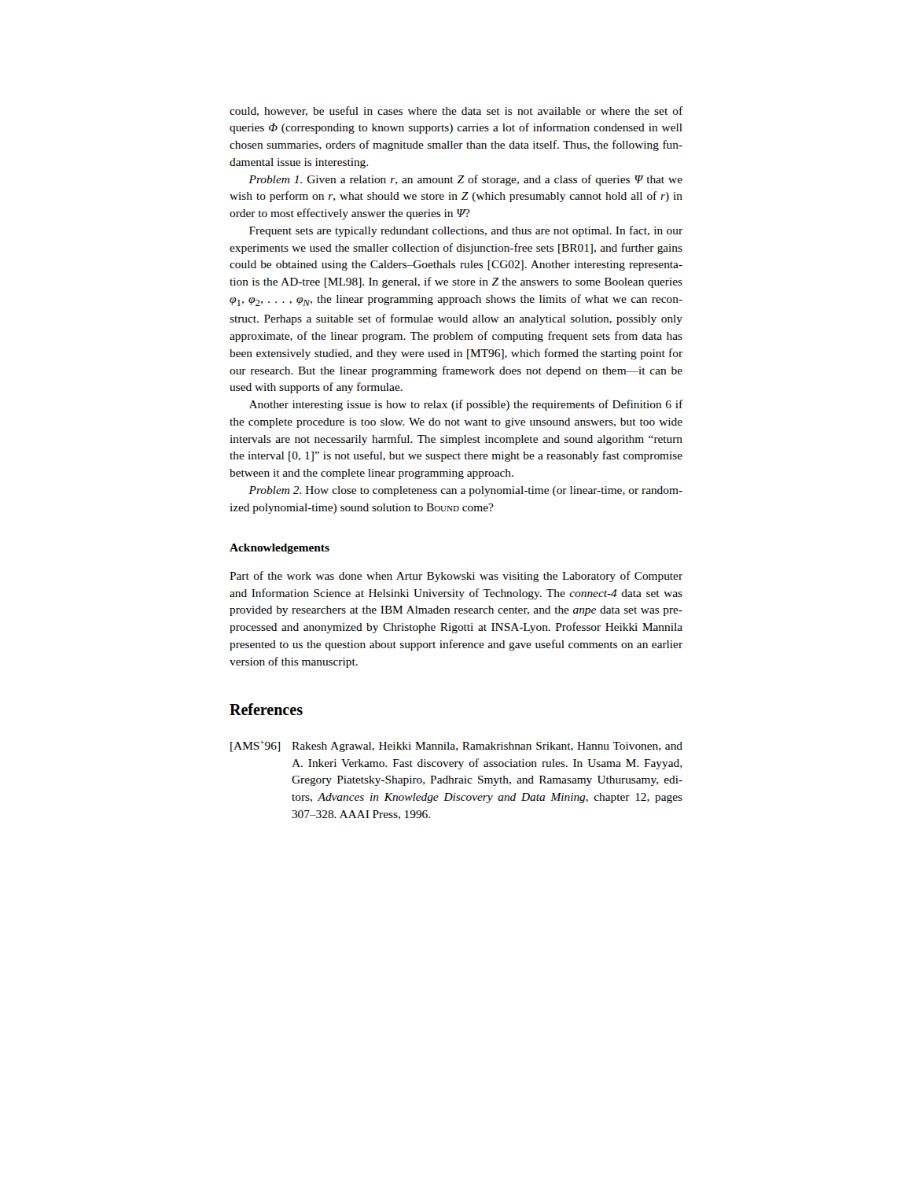could, however, be useful in cases where the data set is not available or where the set of queries Φ (corresponding to known supports) carries a lot of information condensed in well chosen summaries, orders of magnitude smaller than the data itself. Thus, the following fundamental issue is interesting.
Problem 1. Given a relation r, an amount Z of storage, and a class of queries Ψ that we wish to perform on r, what should we store in Z (which presumably cannot hold all of r) in order to most effectively answer the queries in Ψ?
Frequent sets are typically redundant collections, and thus are not optimal. In fact, in our experiments we used the smaller collection of disjunction-free sets [BR01], and further gains could be obtained using the Calders–Goethals rules [CG02]. Another interesting representation is the AD-tree [ML98]. In general, if we store in Z the answers to some Boolean queries φ1, φ2, . . . , φN, the linear programming approach shows the limits of what we can reconstruct. Perhaps a suitable set of formulae would allow an analytical solution, possibly only approximate, of the linear program. The problem of computing frequent sets from data has been extensively studied, and they were used in [MT96], which formed the starting point for our research. But the linear programming framework does not depend on them—it can be used with supports of any formulae.
Another interesting issue is how to relax (if possible) the requirements of Definition 6 if the complete procedure is too slow. We do not want to give unsound answers, but too wide intervals are not necessarily harmful. The simplest incomplete and sound algorithm “return the interval [0, 1]” is not useful, but we suspect there might be a reasonably fast compromise between it and the complete linear programming approach.
Problem 2. How close to completeness can a polynomial-time (or linear-time, or randomized polynomial-time) sound solution to Bound come?
Acknowledgements
Part of the work was done when Artur Bykowski was visiting the Laboratory of Computer and Information Science at Helsinki University of Technology. The connect-4 data set was provided by researchers at the IBM Almaden research center, and the anpe data set was preprocessed and anonymized by Christophe Rigotti at INSA-Lyon. Professor Heikki Mannila presented to us the question about support inference and gave useful comments on an earlier version of this manuscript.
References
[AMS+96]
Rakesh Agrawal, Heikki Mannila, Ramakrishnan Srikant, Hannu Toivonen, and A. Inkeri Verkamo. Fast discovery of association rules. In Usama M. Fayyad, Gregory Piatetsky-Shapiro, Padhraic Smyth, and Ramasamy Uthurusamy, editors, Advances in Knowledge Discovery and Data Mining, chapter 12, pages 307–328. AAAI Press, 1996.